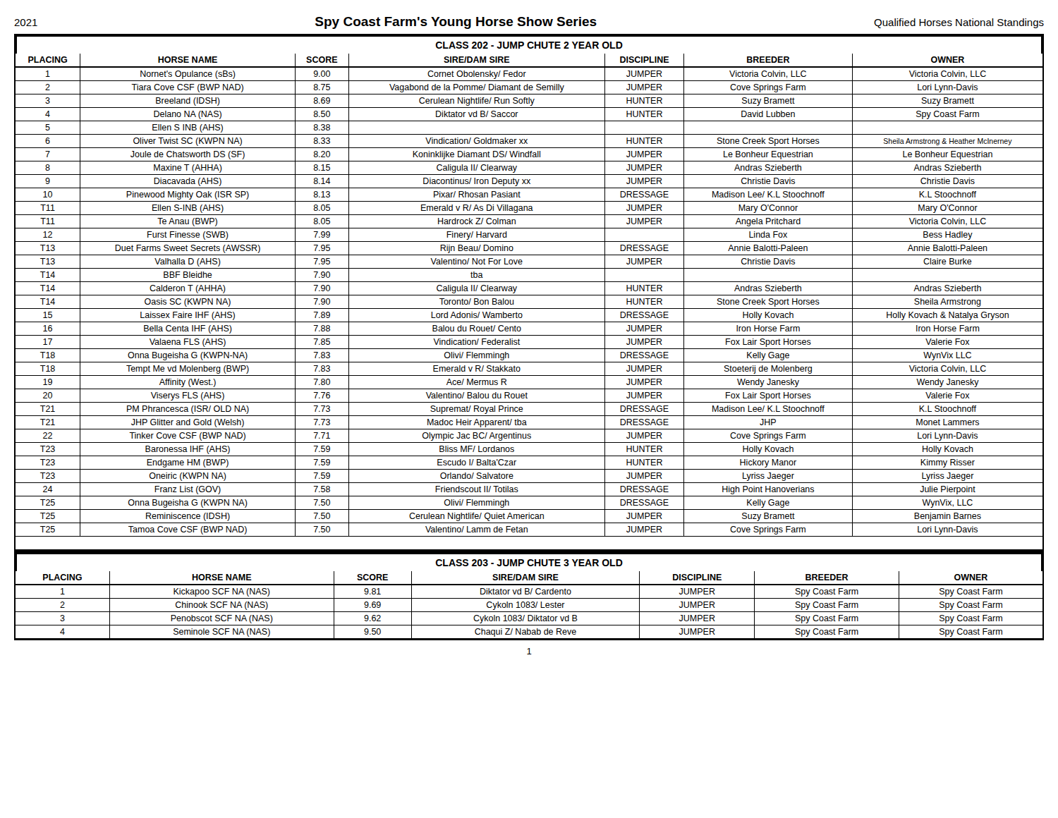2021
Spy Coast Farm's Young Horse Show Series
Qualified Horses National Standings
CLASS 202 - JUMP CHUTE 2 YEAR OLD
| PLACING | HORSE NAME | SCORE | SIRE/DAM SIRE | DISCIPLINE | BREEDER | OWNER |
| --- | --- | --- | --- | --- | --- | --- |
| 1 | Nornet's Opulance (sBs) | 9.00 | Cornet Obolensky/ Fedor | JUMPER | Victoria Colvin, LLC | Victoria Colvin, LLC |
| 2 | Tiara Cove CSF (BWP NAD) | 8.75 | Vagabond de la Pomme/ Diamant de Semilly | JUMPER | Cove Springs Farm | Lori Lynn-Davis |
| 3 | Breeland (IDSH) | 8.69 | Cerulean Nightlife/ Run Softly | HUNTER | Suzy Bramett | Suzy Bramett |
| 4 | Delano NA (NAS) | 8.50 | Diktator vd B/ Saccor | HUNTER | David Lubben | Spy Coast Farm |
| 5 | Ellen S INB (AHS) | 8.38 | | | | |
| 6 | Oliver Twist SC (KWPN NA) | 8.33 | Vindication/ Goldmaker xx | HUNTER | Stone Creek Sport Horses | Sheila Armstrong & Heather McInerney |
| 7 | Joule de Chatsworth DS (SF) | 8.20 | Koninklijke Diamant DS/ Windfall | JUMPER | Le Bonheur Equestrian | Le Bonheur Equestrian |
| 8 | Maxine T (AHHA) | 8.15 | Caligula II/ Clearway | JUMPER | Andras Szieberth | Andras Szieberth |
| 9 | Diacavada (AHS) | 8.14 | Diacontinus/ Iron Deputy xx | JUMPER | Christie Davis | Christie Davis |
| 10 | Pinewood Mighty Oak (ISR SP) | 8.13 | Pixar/ Rhosan Pasiant | DRESSAGE | Madison Lee/ K.L Stoochnoff | K.L Stoochnoff |
| T11 | Ellen S-INB (AHS) | 8.05 | Emerald v R/ As Di Villagana | JUMPER | Mary O'Connor | Mary O'Connor |
| T11 | Te Anau (BWP) | 8.05 | Hardrock Z/ Colman | JUMPER | Angela Pritchard | Victoria Colvin, LLC |
| 12 | Furst Finesse (SWB) | 7.99 | Finery/ Harvard | | Linda Fox | Bess Hadley |
| T13 | Duet Farms Sweet Secrets (AWSSR) | 7.95 | Rijn Beau/ Domino | DRESSAGE | Annie Balotti-Paleen | Annie Balotti-Paleen |
| T13 | Valhalla D (AHS) | 7.95 | Valentino/ Not For Love | JUMPER | Christie Davis | Claire Burke |
| T14 | BBF Bleidhe | 7.90 | tba | | | |
| T14 | Calderon T (AHHA) | 7.90 | Caligula II/ Clearway | HUNTER | Andras Szieberth | Andras Szieberth |
| T14 | Oasis SC (KWPN NA) | 7.90 | Toronto/ Bon Balou | HUNTER | Stone Creek Sport Horses | Sheila Armstrong |
| 15 | Laissex Faire IHF (AHS) | 7.89 | Lord Adonis/ Wamberto | DRESSAGE | Holly Kovach | Holly Kovach & Natalya Gryson |
| 16 | Bella Centa IHF (AHS) | 7.88 | Balou du Rouet/ Cento | JUMPER | Iron Horse Farm | Iron Horse Farm |
| 17 | Valaena FLS (AHS) | 7.85 | Vindication/ Federalist | JUMPER | Fox Lair Sport Horses | Valerie Fox |
| T18 | Onna Bugeisha G (KWPN-NA) | 7.83 | Olivi/ Flemmingh | DRESSAGE | Kelly Gage | WynVix LLC |
| T18 | Tempt Me vd Molenberg (BWP) | 7.83 | Emerald v R/ Stakkato | JUMPER | Stoeterij de Molenberg | Victoria Colvin, LLC |
| 19 | Affinity (West.) | 7.80 | Ace/ Mermus R | JUMPER | Wendy Janesky | Wendy Janesky |
| 20 | Viserys FLS (AHS) | 7.76 | Valentino/ Balou du Rouet | JUMPER | Fox Lair Sport Horses | Valerie Fox |
| T21 | PM Phrancesca (ISR/ OLD NA) | 7.73 | Supremat/ Royal Prince | DRESSAGE | Madison Lee/ K.L Stoochnoff | K.L Stoochnoff |
| T21 | JHP Glitter and Gold (Welsh) | 7.73 | Madoc Heir Apparent/ tba | DRESSAGE | JHP | Monet Lammers |
| 22 | Tinker Cove CSF (BWP NAD) | 7.71 | Olympic Jac BC/ Argentinus | JUMPER | Cove Springs Farm | Lori Lynn-Davis |
| T23 | Baronessa IHF (AHS) | 7.59 | Bliss MF/ Lordanos | HUNTER | Holly Kovach | Holly Kovach |
| T23 | Endgame HM (BWP) | 7.59 | Escudo I/ Balta'Czar | HUNTER | Hickory Manor | Kimmy Risser |
| T23 | Oneiric (KWPN NA) | 7.59 | Orlando/ Salvatore | JUMPER | Lyriss Jaeger | Lyriss Jaeger |
| 24 | Franz List (GOV) | 7.58 | Friendscout II/ Totilas | DRESSAGE | High Point Hanoverians | Julie Pierpoint |
| T25 | Onna Bugeisha G (KWPN NA) | 7.50 | Olivi/ Flemmingh | DRESSAGE | Kelly Gage | WynVix, LLC |
| T25 | Reminiscence (IDSH) | 7.50 | Cerulean Nightlife/ Quiet American | JUMPER | Suzy Bramett | Benjamin Barnes |
| T25 | Tamoa Cove CSF (BWP NAD) | 7.50 | Valentino/ Lamm de Fetan | JUMPER | Cove Springs Farm | Lori Lynn-Davis |
CLASS 203 - JUMP CHUTE 3 YEAR OLD
| PLACING | HORSE NAME | SCORE | SIRE/DAM SIRE | DISCIPLINE | BREEDER | OWNER |
| --- | --- | --- | --- | --- | --- | --- |
| 1 | Kickapoo SCF NA (NAS) | 9.81 | Diktator vd B/ Cardento | JUMPER | Spy Coast Farm | Spy Coast Farm |
| 2 | Chinook SCF NA (NAS) | 9.69 | Cykoln 1083/ Lester | JUMPER | Spy Coast Farm | Spy Coast Farm |
| 3 | Penobscot SCF NA (NAS) | 9.62 | Cykoln 1083/ Diktator vd B | JUMPER | Spy Coast Farm | Spy Coast Farm |
| 4 | Seminole SCF NA (NAS) | 9.50 | Chaqui Z/ Nabab de Reve | JUMPER | Spy Coast Farm | Spy Coast Farm |
1